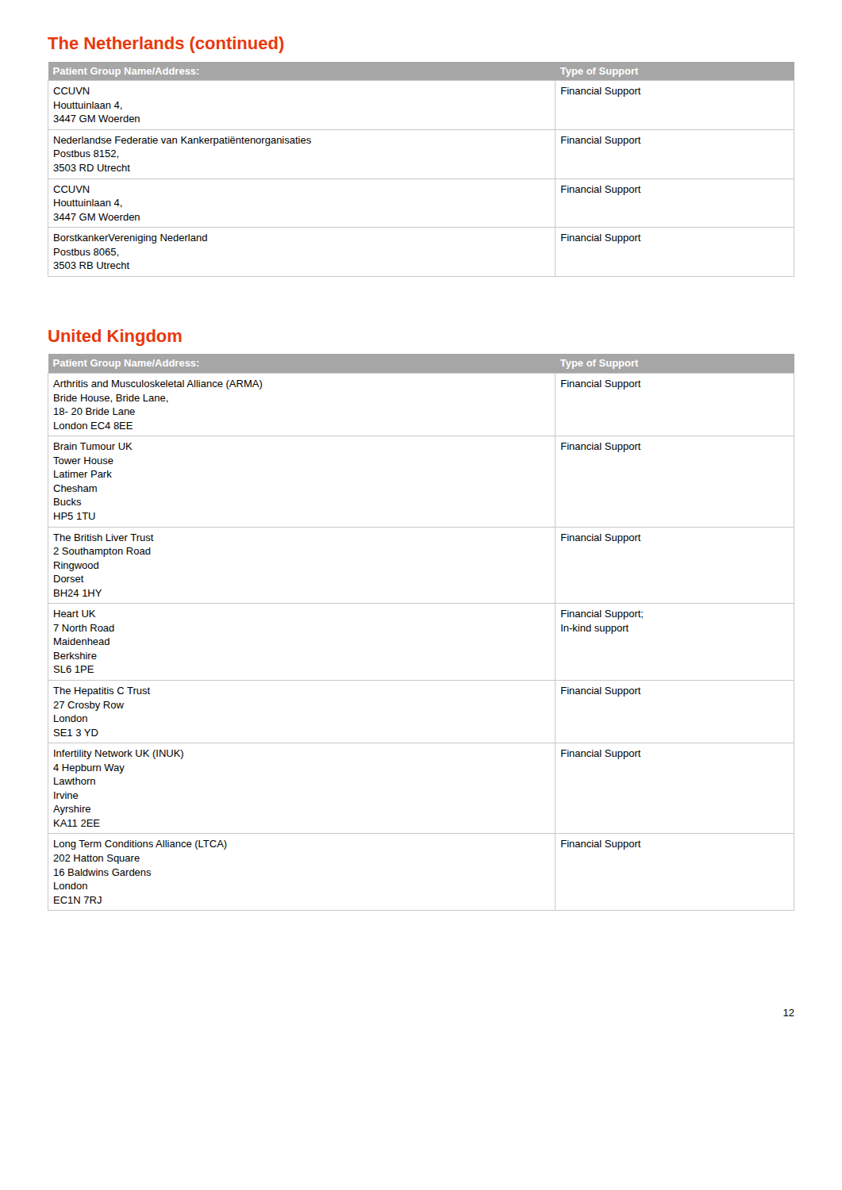The Netherlands (continued)
| Patient Group Name/Address: | Type of Support |
| --- | --- |
| CCUVN Houttuinlaan 4, 3447 GM Woerden | Financial Support |
| Nederlandse Federatie van Kankerpatiëntenorganisaties Postbus 8152, 3503 RD Utrecht | Financial Support |
| CCUVN Houttuinlaan 4, 3447 GM Woerden | Financial Support |
| BorstkankerVereniging Nederland Postbus 8065, 3503 RB Utrecht | Financial Support |
United Kingdom
| Patient Group Name/Address: | Type of Support |
| --- | --- |
| Arthritis and Musculoskeletal Alliance (ARMA) Bride House, Bride Lane, 18- 20 Bride Lane London EC4 8EE | Financial Support |
| Brain Tumour UK Tower House Latimer Park Chesham Bucks HP5 1TU | Financial Support |
| The British Liver Trust 2 Southampton Road Ringwood Dorset BH24 1HY | Financial Support |
| Heart UK 7 North Road Maidenhead Berkshire SL6 1PE | Financial Support; In-kind support |
| The Hepatitis C Trust 27 Crosby Row London SE1 3 YD | Financial Support |
| Infertility Network UK (INUK) 4 Hepburn Way Lawthorn Irvine Ayrshire KA11 2EE | Financial Support |
| Long Term Conditions Alliance (LTCA) 202 Hatton Square 16 Baldwins Gardens London EC1N 7RJ | Financial Support |
12